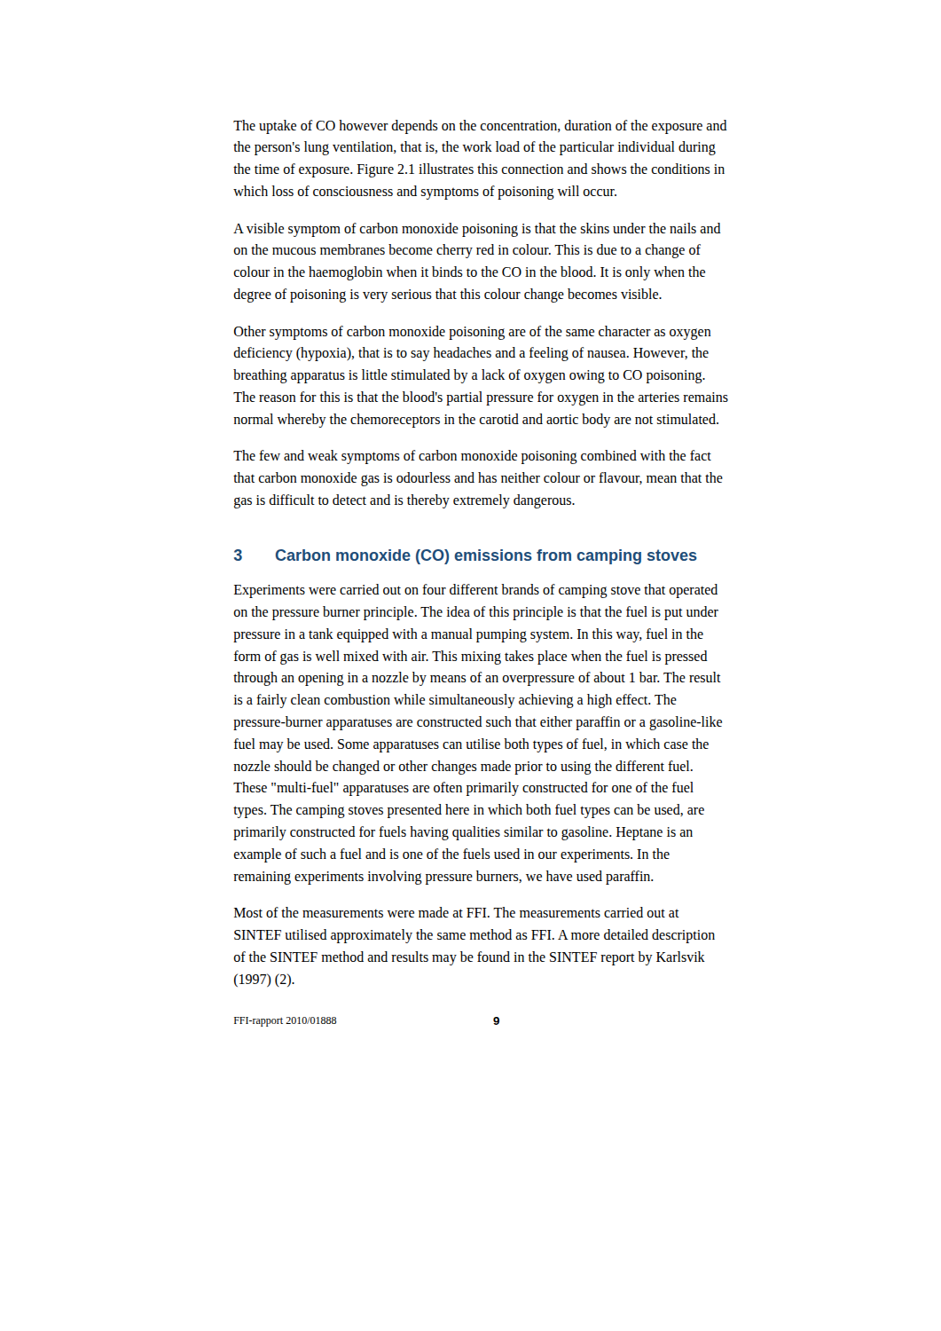The uptake of CO however depends on the concentration, duration of the exposure and the person's lung ventilation, that is, the work load of the particular individual during the time of exposure. Figure 2.1 illustrates this connection and shows the conditions in which loss of consciousness and symptoms of poisoning will occur.
A visible symptom of carbon monoxide poisoning is that the skins under the nails and on the mucous membranes become cherry red in colour. This is due to a change of colour in the haemoglobin when it binds to the CO in the blood. It is only when the degree of poisoning is very serious that this colour change becomes visible.
Other symptoms of carbon monoxide poisoning are of the same character as oxygen deficiency (hypoxia), that is to say headaches and a feeling of nausea. However, the breathing apparatus is little stimulated by a lack of oxygen owing to CO poisoning. The reason for this is that the blood's partial pressure for oxygen in the arteries remains normal whereby the chemoreceptors in the carotid and aortic body are not stimulated.
The few and weak symptoms of carbon monoxide poisoning combined with the fact that carbon monoxide gas is odourless and has neither colour or flavour, mean that the gas is difficult to detect and is thereby extremely dangerous.
3 Carbon monoxide (CO) emissions from camping stoves
Experiments were carried out on four different brands of camping stove that operated on the pressure burner principle. The idea of this principle is that the fuel is put under pressure in a tank equipped with a manual pumping system. In this way, fuel in the form of gas is well mixed with air. This mixing takes place when the fuel is pressed through an opening in a nozzle by means of an overpressure of about 1 bar. The result is a fairly clean combustion while simultaneously achieving a high effect. The pressure-burner apparatuses are constructed such that either paraffin or a gasoline-like fuel may be used. Some apparatuses can utilise both types of fuel, in which case the nozzle should be changed or other changes made prior to using the different fuel. These "multi-fuel" apparatuses are often primarily constructed for one of the fuel types. The camping stoves presented here in which both fuel types can be used, are primarily constructed for fuels having qualities similar to gasoline. Heptane is an example of such a fuel and is one of the fuels used in our experiments. In the remaining experiments involving pressure burners, we have used paraffin.
Most of the measurements were made at FFI. The measurements carried out at SINTEF utilised approximately the same method as FFI. A more detailed description of the SINTEF method and results may be found in the SINTEF report by Karlsvik (1997) (2).
FFI-rapport 2010/01888 9